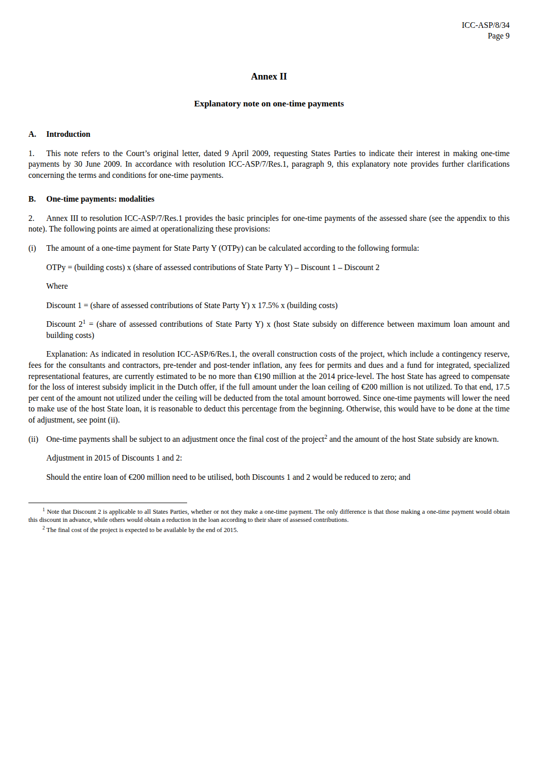ICC-ASP/8/34
Page 9
Annex II
Explanatory note on one-time payments
A. Introduction
1. This note refers to the Court’s original letter, dated 9 April 2009, requesting States Parties to indicate their interest in making one-time payments by 30 June 2009. In accordance with resolution ICC-ASP/7/Res.1, paragraph 9, this explanatory note provides further clarifications concerning the terms and conditions for one-time payments.
B. One-time payments: modalities
2. Annex III to resolution ICC-ASP/7/Res.1 provides the basic principles for one-time payments of the assessed share (see the appendix to this note). The following points are aimed at operationalizing these provisions:
(i) The amount of a one-time payment for State Party Y (OTPy) can be calculated according to the following formula:
OTPy = (building costs) x (share of assessed contributions of State Party Y) – Discount 1 – Discount 2
Where
Discount 1 = (share of assessed contributions of State Party Y) x 17.5% x (building costs)
Discount 21 = (share of assessed contributions of State Party Y) x (host State subsidy on difference between maximum loan amount and building costs)
Explanation: As indicated in resolution ICC-ASP/6/Res.1, the overall construction costs of the project, which include a contingency reserve, fees for the consultants and contractors, pre-tender and post-tender inflation, any fees for permits and dues and a fund for integrated, specialized representational features, are currently estimated to be no more than €190 million at the 2014 price-level. The host State has agreed to compensate for the loss of interest subsidy implicit in the Dutch offer, if the full amount under the loan ceiling of €200 million is not utilized. To that end, 17.5 per cent of the amount not utilized under the ceiling will be deducted from the total amount borrowed. Since one-time payments will lower the need to make use of the host State loan, it is reasonable to deduct this percentage from the beginning. Otherwise, this would have to be done at the time of adjustment, see point (ii).
(ii) One-time payments shall be subject to an adjustment once the final cost of the project2 and the amount of the host State subsidy are known.
Adjustment in 2015 of Discounts 1 and 2:
Should the entire loan of €200 million need to be utilised, both Discounts 1 and 2 would be reduced to zero; and
1 Note that Discount 2 is applicable to all States Parties, whether or not they make a one-time payment. The only difference is that those making a one-time payment would obtain this discount in advance, while others would obtain a reduction in the loan according to their share of assessed contributions.
2 The final cost of the project is expected to be available by the end of 2015.